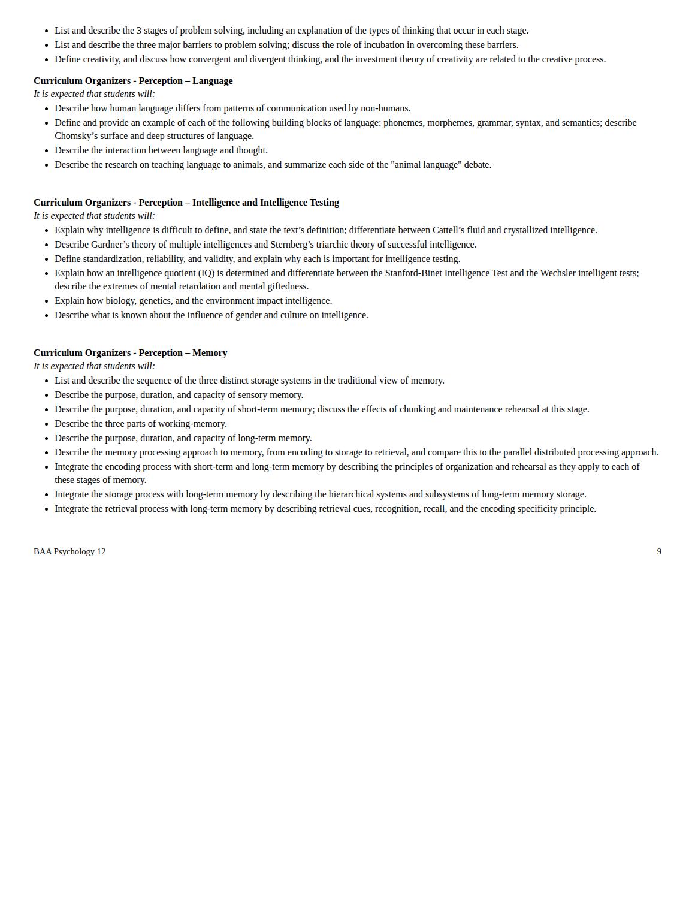List and describe the 3 stages of problem solving, including an explanation of the types of thinking that occur in each stage.
List and describe the three major barriers to problem solving; discuss the role of incubation in overcoming these barriers.
Define creativity, and discuss how convergent and divergent thinking, and the investment theory of creativity are related to the creative process.
Curriculum Organizers - Perception – Language
It is expected that students will:
Describe how human language differs from patterns of communication used by non-humans.
Define and provide an example of each of the following building blocks of language: phonemes, morphemes, grammar, syntax, and semantics; describe Chomsky’s surface and deep structures of language.
Describe the interaction between language and thought.
Describe the research on teaching language to animals, and summarize each side of the "animal language" debate.
Curriculum Organizers - Perception – Intelligence and Intelligence Testing
It is expected that students will:
Explain why intelligence is difficult to define, and state the text’s definition; differentiate between Cattell’s fluid and crystallized intelligence.
Describe Gardner’s theory of multiple intelligences and Sternberg’s triarchic theory of successful intelligence.
Define standardization, reliability, and validity, and explain why each is important for intelligence testing.
Explain how an intelligence quotient (IQ) is determined and differentiate between the Stanford-Binet Intelligence Test and the Wechsler intelligent tests; describe the extremes of mental retardation and mental giftedness.
Explain how biology, genetics, and the environment impact intelligence.
Describe what is known about the influence of gender and culture on intelligence.
Curriculum Organizers - Perception – Memory
It is expected that students will:
List and describe the sequence of the three distinct storage systems in the traditional view of memory.
Describe the purpose, duration, and capacity of sensory memory.
Describe the purpose, duration, and capacity of short-term memory; discuss the effects of chunking and maintenance rehearsal at this stage.
Describe the three parts of working-memory.
Describe the purpose, duration, and capacity of long-term memory.
Describe the memory processing approach to memory, from encoding to storage to retrieval, and compare this to the parallel distributed processing approach.
Integrate the encoding process with short-term and long-term memory by describing the principles of organization and rehearsal as they apply to each of these stages of memory.
Integrate the storage process with long-term memory by describing the hierarchical systems and subsystems of long-term memory storage.
Integrate the retrieval process with long-term memory by describing retrieval cues, recognition, recall, and the encoding specificity principle.
BAA Psychology 12 9